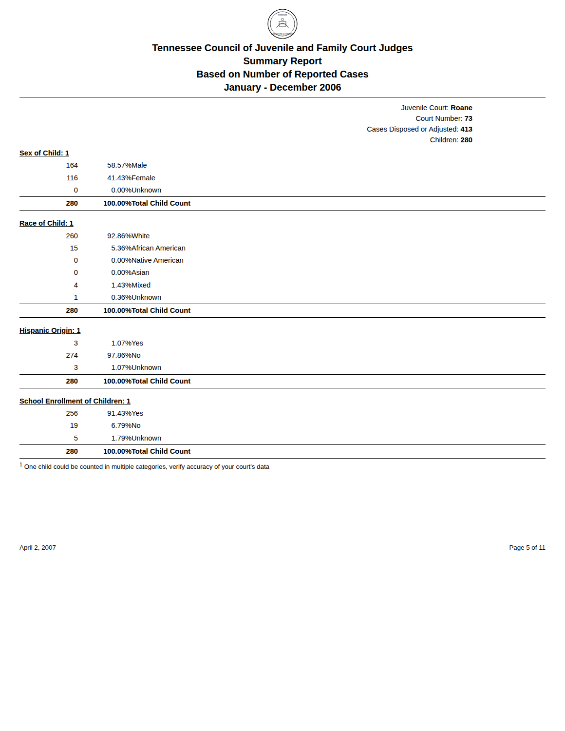TENNESSEE AGRICULTURE & COMMERCE
Tennessee Council of Juvenile and Family Court Judges
Summary Report
Based on Number of Reported Cases
January - December 2006
Juvenile Court: Roane
Court Number: 73
Cases Disposed or Adjusted: 413
Children: 280
| Sex of Child: 1 |
| 164 | 58.57% | Male |
| 116 | 41.43% | Female |
| 0 | 0.00% | Unknown |
| 280 | 100.00% | Total Child Count |
| Race of Child: 1 |
| 260 | 92.86% | White |
| 15 | 5.36% | African American |
| 0 | 0.00% | Native American |
| 0 | 0.00% | Asian |
| 4 | 1.43% | Mixed |
| 1 | 0.36% | Unknown |
| 280 | 100.00% | Total Child Count |
| Hispanic Origin: 1 |
| 3 | 1.07% | Yes |
| 274 | 97.86% | No |
| 3 | 1.07% | Unknown |
| 280 | 100.00% | Total Child Count |
| School Enrollment of Children: 1 |
| 256 | 91.43% | Yes |
| 19 | 6.79% | No |
| 5 | 1.79% | Unknown |
| 280 | 100.00% | Total Child Count |
1 One child could be counted in multiple categories, verify accuracy of your court's data
April 2, 2007 Page 5 of 11